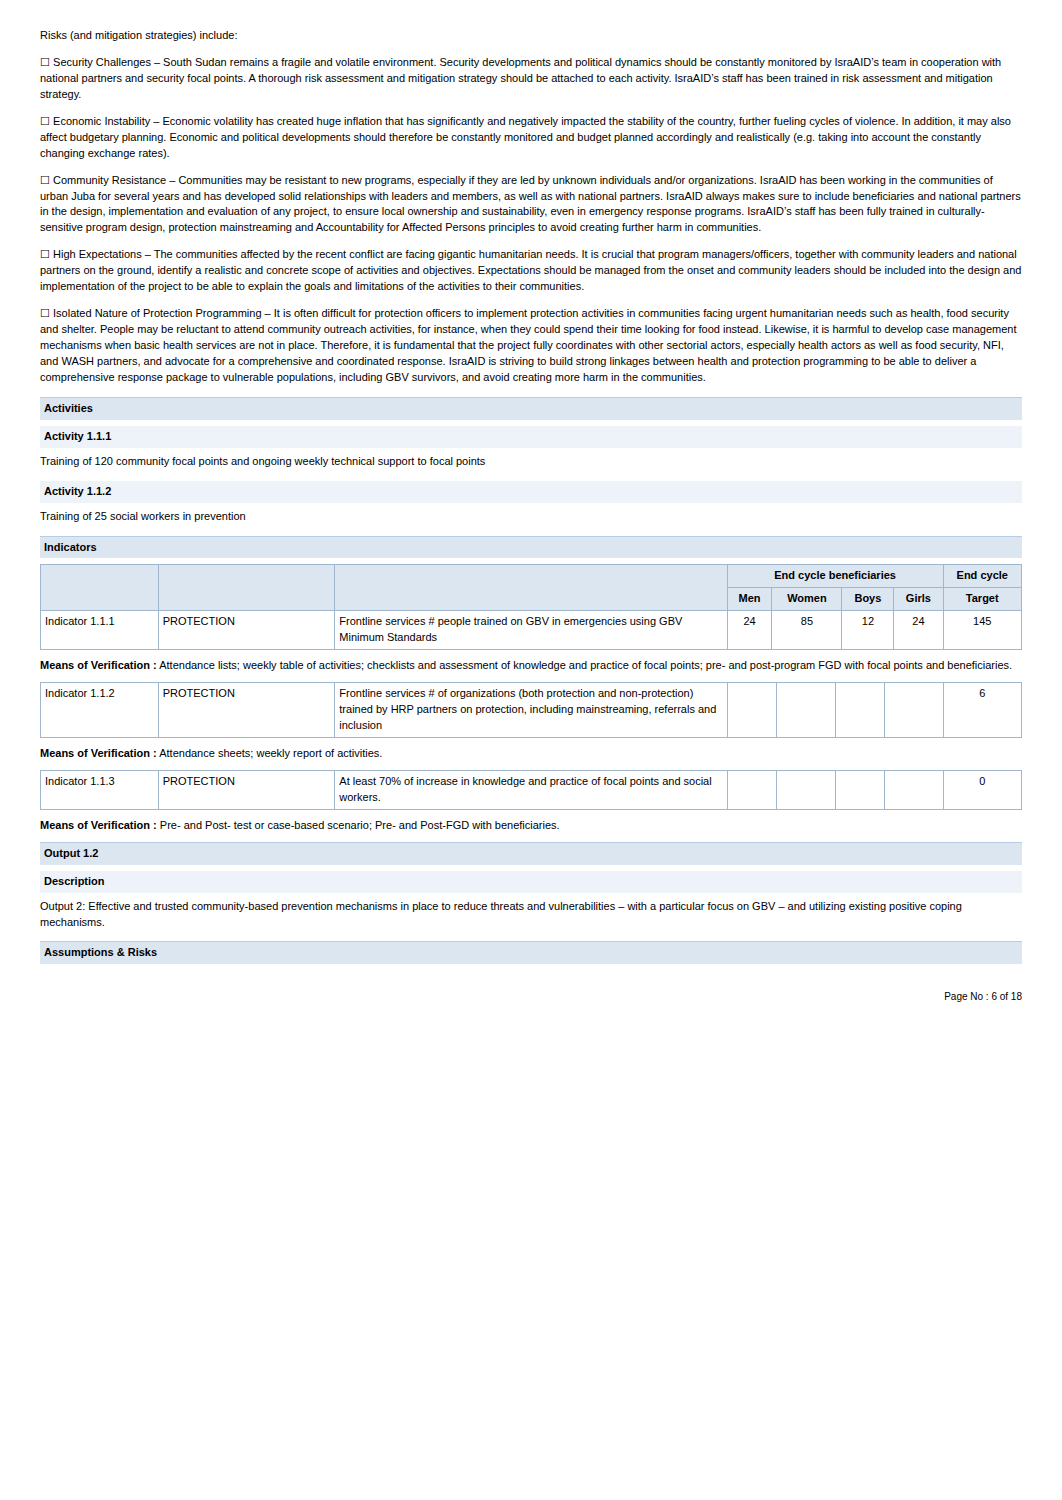Risks (and mitigation strategies) include:
☐ Security Challenges – South Sudan remains a fragile and volatile environment. Security developments and political dynamics should be constantly monitored by IsraAID’s team in cooperation with national partners and security focal points. A thorough risk assessment and mitigation strategy should be attached to each activity. IsraAID’s staff has been trained in risk assessment and mitigation strategy.
☐ Economic Instability – Economic volatility has created huge inflation that has significantly and negatively impacted the stability of the country, further fueling cycles of violence. In addition, it may also affect budgetary planning. Economic and political developments should therefore be constantly monitored and budget planned accordingly and realistically (e.g. taking into account the constantly changing exchange rates).
☐ Community Resistance – Communities may be resistant to new programs, especially if they are led by unknown individuals and/or organizations. IsraAID has been working in the communities of urban Juba for several years and has developed solid relationships with leaders and members, as well as with national partners. IsraAID always makes sure to include beneficiaries and national partners in the design, implementation and evaluation of any project, to ensure local ownership and sustainability, even in emergency response programs. IsraAID’s staff has been fully trained in culturally-sensitive program design, protection mainstreaming and Accountability for Affected Persons principles to avoid creating further harm in communities.
☐ High Expectations – The communities affected by the recent conflict are facing gigantic humanitarian needs. It is crucial that program managers/officers, together with community leaders and national partners on the ground, identify a realistic and concrete scope of activities and objectives. Expectations should be managed from the onset and community leaders should be included into the design and implementation of the project to be able to explain the goals and limitations of the activities to their communities.
☐ Isolated Nature of Protection Programming – It is often difficult for protection officers to implement protection activities in communities facing urgent humanitarian needs such as health, food security and shelter. People may be reluctant to attend community outreach activities, for instance, when they could spend their time looking for food instead. Likewise, it is harmful to develop case management mechanisms when basic health services are not in place. Therefore, it is fundamental that the project fully coordinates with other sectorial actors, especially health actors as well as food security, NFI, and WASH partners, and advocate for a comprehensive and coordinated response. IsraAID is striving to build strong linkages between health and protection programming to be able to deliver a comprehensive response package to vulnerable populations, including GBV survivors, and avoid creating more harm in the communities.
Activities
Activity 1.1.1
Training of 120 community focal points and ongoing weekly technical support to focal points
Activity 1.1.2
Training of 25 social workers in prevention
Indicators
| | | | End cycle beneficiaries | End cycle |
| --- | --- | --- | --- | --- |
| Men | Women | Boys | Girls | Target |
| Indicator 1.1.1 | PROTECTION | Frontline services # people trained on GBV in emergencies using GBV Minimum Standards | 24 | 85 | 12 | 24 | 145 |
Means of Verification : Attendance lists; weekly table of activities; checklists and assessment of knowledge and practice of focal points; pre- and post-program FGD with focal points and beneficiaries.
| Indicator 1.1.2 | PROTECTION | Frontline services # of organizations (both protection and non-protection) trained by HRP partners on protection, including mainstreaming, referrals and inclusion | | | | | 6 |
Means of Verification : Attendance sheets; weekly report of activities.
| Indicator 1.1.3 | PROTECTION | At least 70% of increase in knowledge and practice of focal points and social workers. | | | | | 0 |
Means of Verification : Pre- and Post- test or case-based scenario; Pre- and Post-FGD with beneficiaries.
Output 1.2
Description
Output 2: Effective and trusted community-based prevention mechanisms in place to reduce threats and vulnerabilities – with a particular focus on GBV – and utilizing existing positive coping mechanisms.
Assumptions & Risks
Page No : 6 of 18